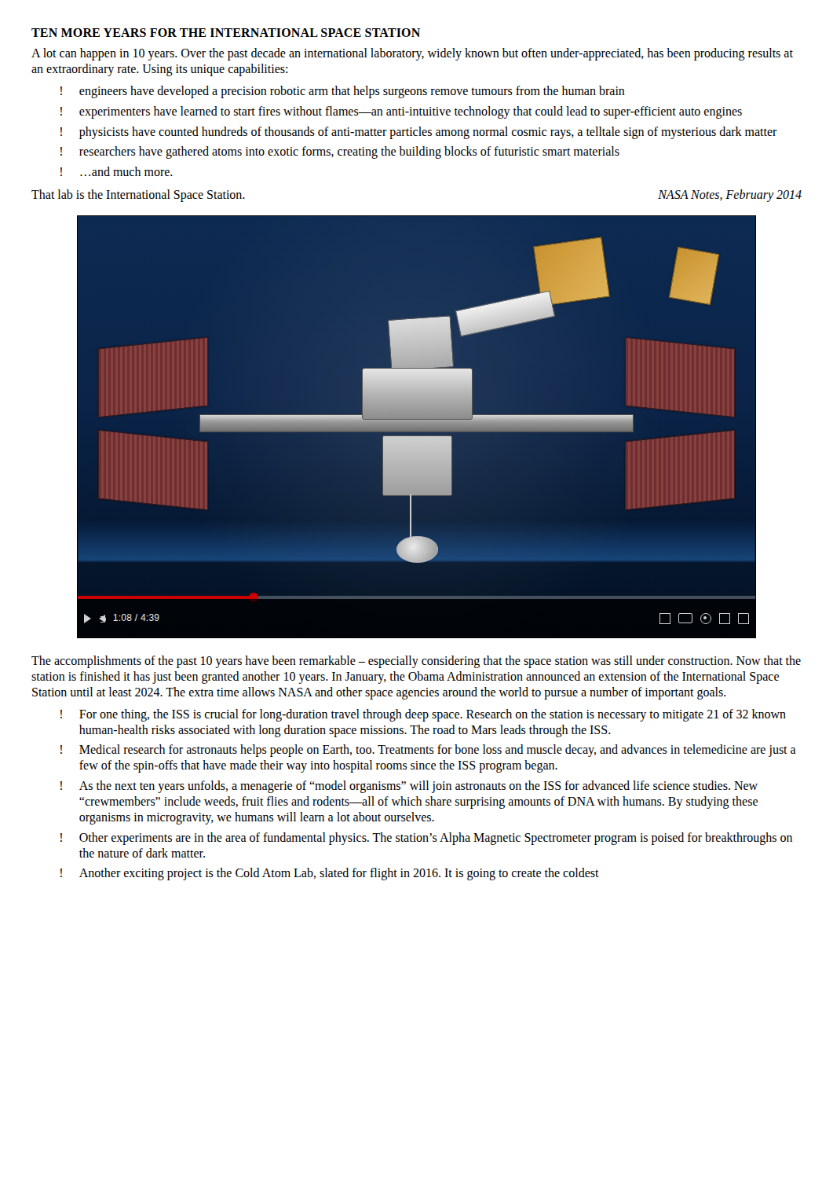Ten More Years for the International Space Station
A lot can happen in 10 years. Over the past decade an international laboratory, widely known but often under-appreciated, has been producing results at an extraordinary rate. Using its unique capabilities:
engineers have developed a precision robotic arm that helps surgeons remove tumours from the human brain
experimenters have learned to start fires without flames—an anti-intuitive technology that could lead to super-efficient auto engines
physicists have counted hundreds of thousands of anti-matter particles among normal cosmic rays, a telltale sign of mysterious dark matter
researchers have gathered atoms into exotic forms, creating the building blocks of futuristic smart materials
…and much more.
That lab is the International Space Station. NASA Notes, February 2014
1:08 / 4:39
The accomplishments of the past 10 years have been remarkable – especially considering that the space station was still under construction. Now that the station is finished it has just been granted another 10 years. In January, the Obama Administration announced an extension of the International Space Station until at least 2024. The extra time allows NASA and other space agencies around the world to pursue a number of important goals.
For one thing, the ISS is crucial for long-duration travel through deep space. Research on the station is necessary to mitigate 21 of 32 known human-health risks associated with long duration space missions. The road to Mars leads through the ISS.
Medical research for astronauts helps people on Earth, too. Treatments for bone loss and muscle decay, and advances in telemedicine are just a few of the spin-offs that have made their way into hospital rooms since the ISS program began.
As the next ten years unfolds, a menagerie of “model organisms” will join astronauts on the ISS for advanced life science studies. New “crewmembers” include weeds, fruit flies and rodents—all of which share surprising amounts of DNA with humans. By studying these organisms in microgravity, we humans will learn a lot about ourselves.
Other experiments are in the area of fundamental physics. The station’s Alpha Magnetic Spectrometer program is poised for breakthroughs on the nature of dark matter.
Another exciting project is the Cold Atom Lab, slated for flight in 2016. It is going to create the coldest